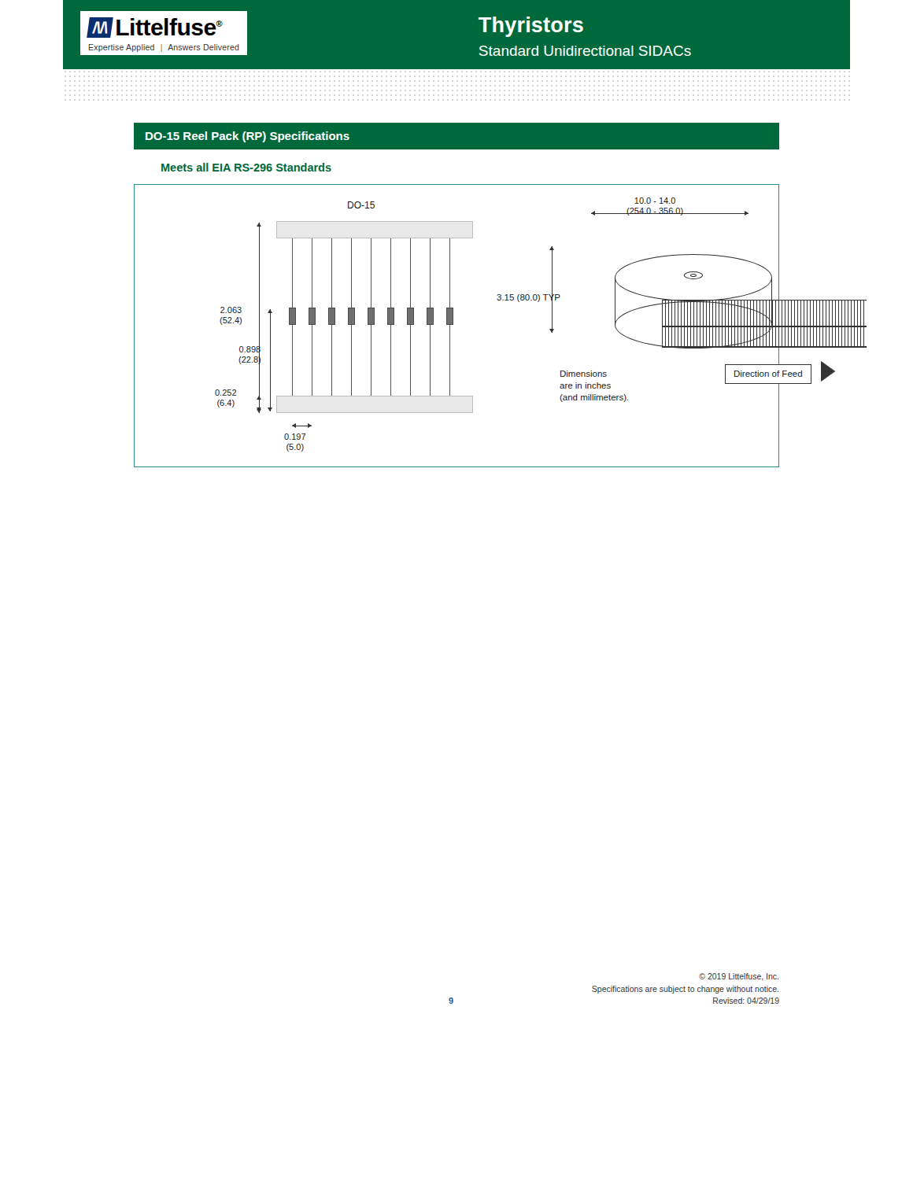/\/\Littelfuse®
Expertise Applied | Answers Delivered
Thyristors
Standard Unidirectional SIDACs
DO-15 Reel Pack (RP) Specifications
Meets all EIA RS-296 Standards
DO-15
2.063
(52.4)
0.898
(22.8)
0.252
(6.4)
0.197
(5.0)
10.0 - 14.0
(254.0 - 356.0)
3.15 (80.0) TYP
Dimensions
are in inches
(and millimeters).
Direction of Feed
9
© 2019 Littelfuse, Inc.
Specifications are subject to change without notice.
Revised: 04/29/19